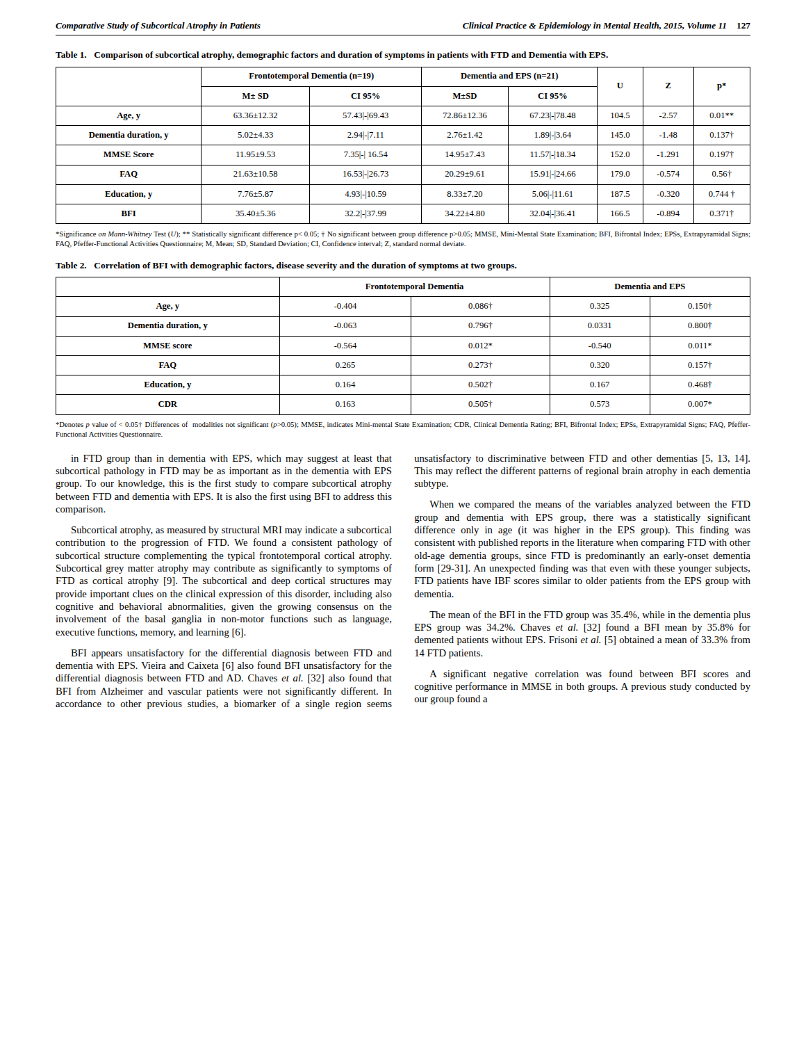Comparative Study of Subcortical Atrophy in Patients
Clinical Practice & Epidemiology in Mental Health, 2015, Volume 11 127
Table 1. Comparison of subcortical atrophy, demographic factors and duration of symptoms in patients with FTD and Dementia with EPS.
| | Frontotemporal Dementia (n=19) | Dementia and EPS (n=21) | U | Z | p* |
| --- | --- | --- | --- | --- | --- |
| M± SD | CI 95% | M±SD | CI 95% |
| Age, y | 63.36±12.32 | 57.43/-/69.43 | 72.86±12.36 | 67.23/-/78.48 | 104.5 | -2.57 | 0.01** |
| Dementia duration, y | 5.02±4.33 | 2.94/-/7.11 | 2.76±1.42 | 1.89/-/3.64 | 145.0 | -1.48 | 0.137† |
| MMSE Score | 11.95±9.53 | 7.35/-/ 16.54 | 14.95±7.43 | 11.57/-/18.34 | 152.0 | -1.291 | 0.197† |
| FAQ | 21.63±10.58 | 16.53/-/26.73 | 20.29±9.61 | 15.91/-/24.66 | 179.0 | -0.574 | 0.56† |
| Education, y | 7.76±5.87 | 4.93/-/10.59 | 8.33±7.20 | 5.06/-/11.61 | 187.5 | -0.320 | 0.744 † |
| BFI | 35.40±5.36 | 32.2/-/37.99 | 34.22±4.80 | 32.04/-/36.41 | 166.5 | -0.894 | 0.371† |
*Significance on Mann-Whitney Test (U); ** Statistically significant difference p< 0.05; † No significant between group difference p>0.05; MMSE, Mini-Mental State Examination; BFI, Bifrontal Index; EPSs, Extrapyramidal Signs; FAQ, Pfeffer-Functional Activities Questionnaire; M, Mean; SD, Standard Deviation; CI, Confidence interval; Z, standard normal deviate.
Table 2. Correlation of BFI with demographic factors, disease severity and the duration of symptoms at two groups.
| | Frontotemporal Dementia | Dementia and EPS |
| --- | --- | --- |
| Age, y | -0.404 | 0.086† | 0.325 | 0.150† |
| Dementia duration, y | -0.063 | 0.796† | 0.0331 | 0.800† |
| MMSE score | -0.564 | 0.012* | -0.540 | 0.011* |
| FAQ | 0.265 | 0.273† | 0.320 | 0.157† |
| Education, y | 0.164 | 0.502† | 0.167 | 0.468† |
| CDR | 0.163 | 0.505† | 0.573 | 0.007* |
*Denotes p value of < 0.05† Differences of modalities not significant (p>0.05); MMSE, indicates Mini-mental State Examination; CDR, Clinical Dementia Rating; BFI, Bifrontal Index; EPSs, Extrapyramidal Signs; FAQ, Pfeffer-Functional Activities Questionnaire.
in FTD group than in dementia with EPS, which may suggest at least that subcortical pathology in FTD may be as important as in the dementia with EPS group. To our knowledge, this is the first study to compare subcortical atrophy between FTD and dementia with EPS. It is also the first using BFI to address this comparison.
Subcortical atrophy, as measured by structural MRI may indicate a subcortical contribution to the progression of FTD. We found a consistent pathology of subcortical structure complementing the typical frontotemporal cortical atrophy. Subcortical grey matter atrophy may contribute as significantly to symptoms of FTD as cortical atrophy [9]. The subcortical and deep cortical structures may provide important clues on the clinical expression of this disorder, including also cognitive and behavioral abnormalities, given the growing consensus on the involvement of the basal ganglia in non-motor functions such as language, executive functions, memory, and learning [6].
BFI appears unsatisfactory for the differential diagnosis between FTD and dementia with EPS. Vieira and Caixeta [6] also found BFI unsatisfactory for the differential diagnosis between FTD and AD. Chaves et al. [32] also found that BFI from Alzheimer and vascular patients were not significantly different. In accordance to other previous studies, a biomarker of a single region seems unsatisfactory to discriminative between FTD and other dementias [5, 13, 14]. This may reflect the different patterns of regional brain atrophy in each dementia subtype.
When we compared the means of the variables analyzed between the FTD group and dementia with EPS group, there was a statistically significant difference only in age (it was higher in the EPS group). This finding was consistent with published reports in the literature when comparing FTD with other old-age dementia groups, since FTD is predominantly an early-onset dementia form [29-31]. An unexpected finding was that even with these younger subjects, FTD patients have IBF scores similar to older patients from the EPS group with dementia.
The mean of the BFI in the FTD group was 35.4%, while in the dementia plus EPS group was 34.2%. Chaves et al. [32] found a BFI mean by 35.8% for demented patients without EPS. Frisoni et al. [5] obtained a mean of 33.3% from 14 FTD patients.
A significant negative correlation was found between BFI scores and cognitive performance in MMSE in both groups. A previous study conducted by our group found a